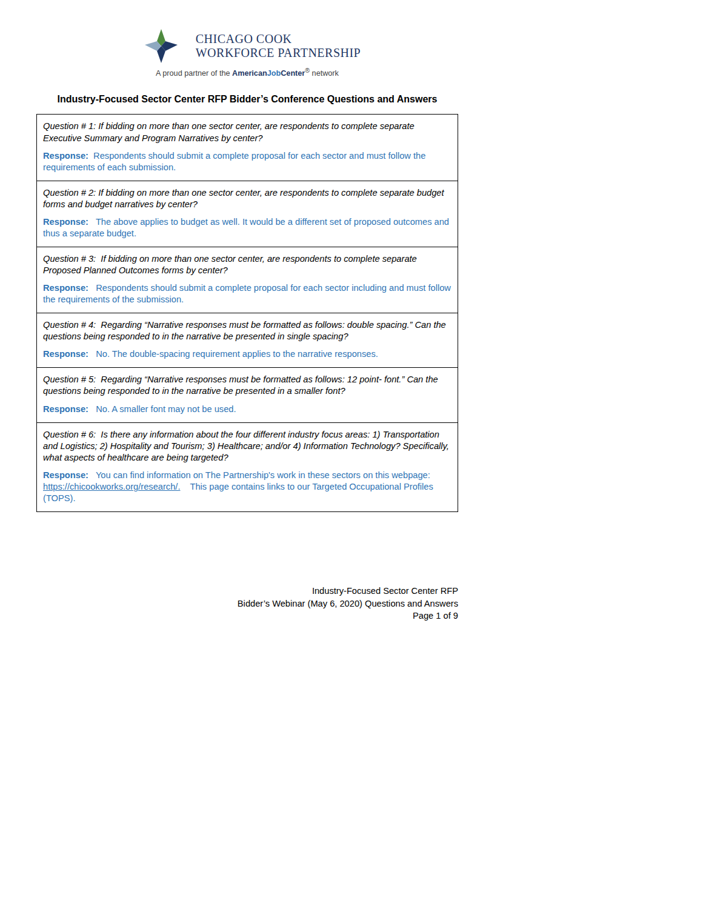CHICAGO COOK
WORKFORCE PARTNERSHIP
A proud partner of the AmericanJob Center® network
Industry-Focused Sector Center RFP Bidder’s Conference Questions and Answers
| Question # 1: If bidding on more than one sector center, are respondents to complete separate Executive Summary and Program Narratives by center? Response: Respondents should submit a complete proposal for each sector and must follow the requirements of each submission. |
| Question # 2: If bidding on more than one sector center, are respondents to complete separate budget forms and budget narratives by center? Response: The above applies to budget as well. It would be a different set of proposed outcomes and thus a separate budget. |
| Question # 3: If bidding on more than one sector center, are respondents to complete separate Proposed Planned Outcomes forms by center? Response: Respondents should submit a complete proposal for each sector including and must follow the requirements of the submission. |
| Question # 4: Regarding “Narrative responses must be formatted as follows: double spacing.” Can the questions being responded to in the narrative be presented in single spacing? Response: No. The double-spacing requirement applies to the narrative responses. |
| Question # 5: Regarding “Narrative responses must be formatted as follows: 12 point- font.” Can the questions being responded to in the narrative be presented in a smaller font? Response: No. A smaller font may not be used. |
| Question # 6: Is there any information about the four different industry focus areas: 1) Transportation and Logistics; 2) Hospitality and Tourism; 3) Healthcare; and/or 4) Information Technology? Specifically, what aspects of healthcare are being targeted? Response: You can find information on The Partnership's work in these sectors on this webpage: https://chicookworks.org/research/. This page contains links to our Targeted Occupational Profiles (TOPS). |
Industry-Focused Sector Center RFP
Bidder’s Webinar (May 6, 2020) Questions and Answers
Page 1 of 9